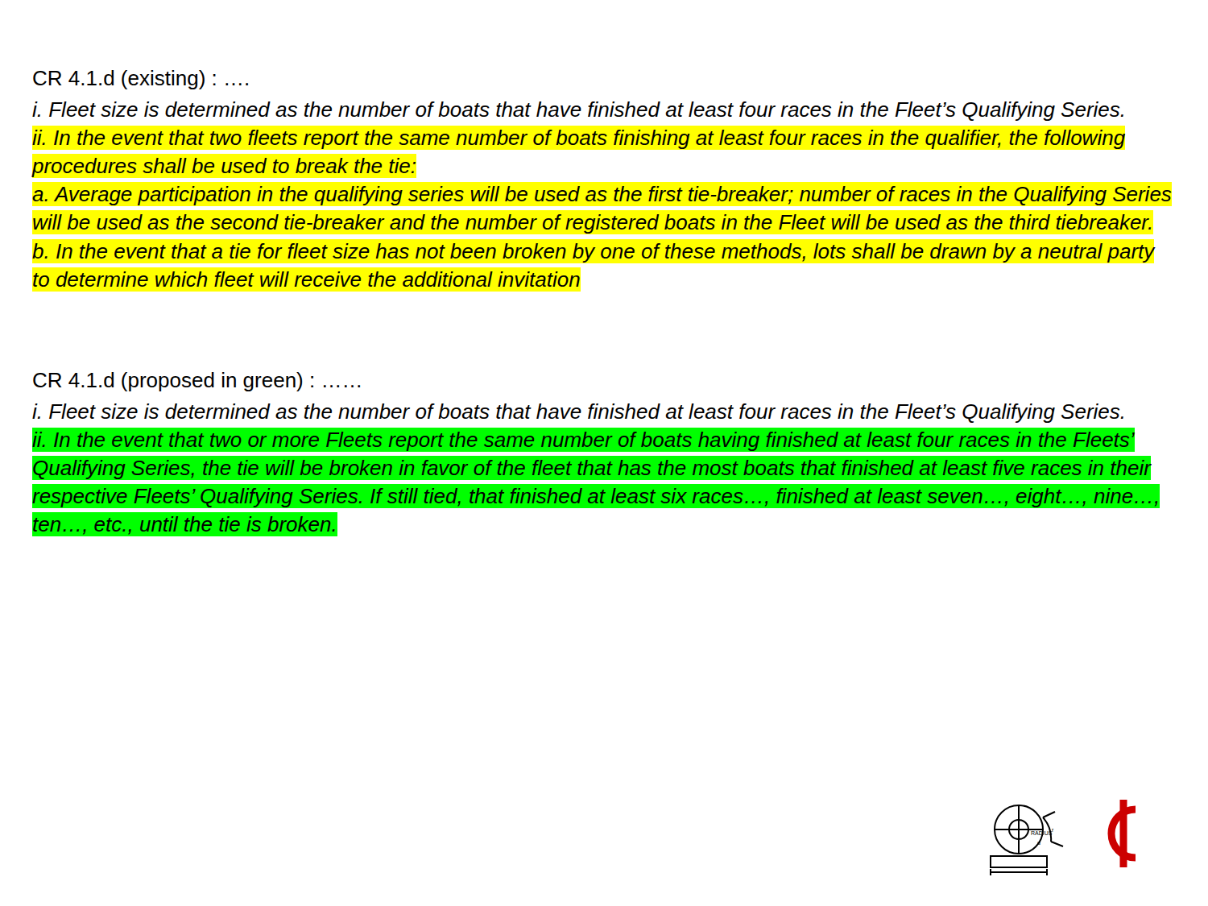CR 4.1.d (existing) : ….
i. Fleet size is determined as the number of boats that have finished at least four races in the Fleet’s Qualifying Series.
ii. In the event that two fleets report the same number of boats finishing at least four races in the qualifier, the following procedures shall be used to break the tie:
a. Average participation in the qualifying series will be used as the first tie-breaker; number of races in the Qualifying Series will be used as the second tie-breaker and the number of registered boats in the Fleet will be used as the third tiebreaker.
b. In the event that a tie for fleet size has not been broken by one of these methods, lots shall be drawn by a neutral party to determine which fleet will receive the additional invitation
CR 4.1.d (proposed in green) : ……
i. Fleet size is determined as the number of boats that have finished at least four races in the Fleet’s Qualifying Series.
ii. In the event that two or more Fleets report the same number of boats having finished at least four races in the Fleets’ Qualifying Series, the tie will be broken in favor of the fleet that has the most boats that finished at least five races in their respective Fleets’ Qualifying Series. If still tied, that finished at least six races…, finished at least seven…, eight…, nine…, ten…, etc., until the tie is broken.
RADIUS r d